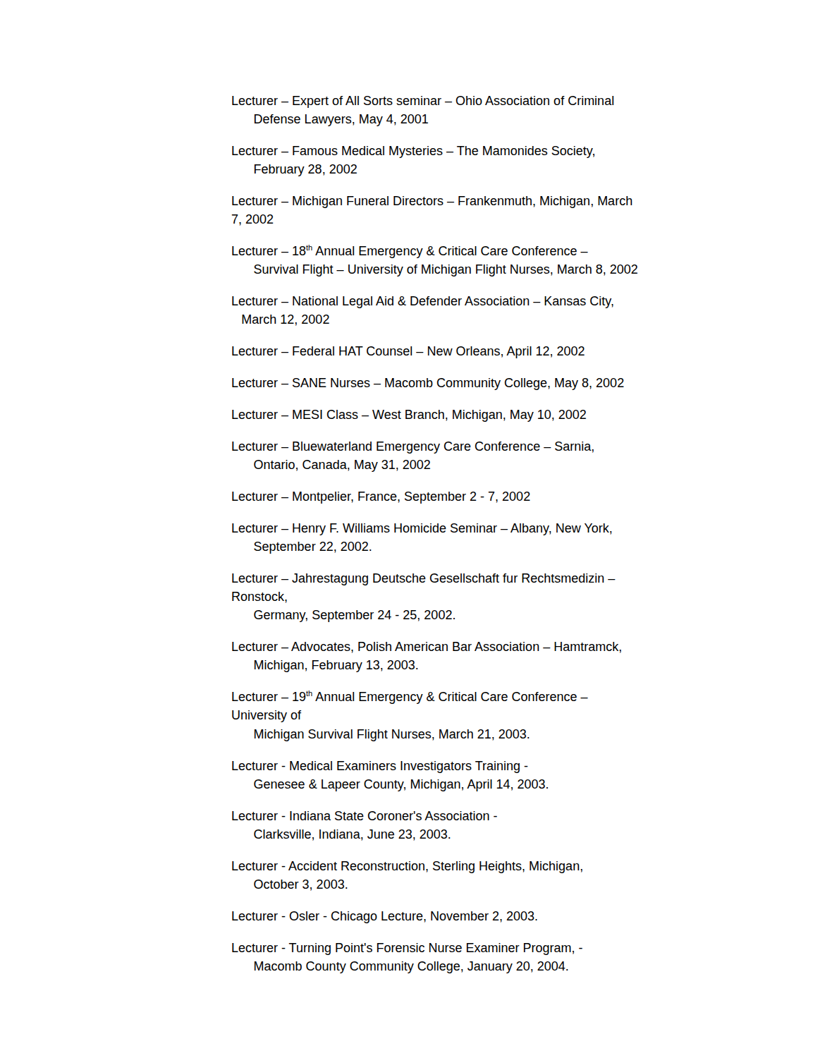Lecturer – Expert of All Sorts seminar – Ohio Association of CriminalDefense Lawyers, May 4, 2001
Lecturer – Famous Medical Mysteries – The Mamonides Society,February 28, 2002
Lecturer – Michigan Funeral Directors – Frankenmuth, Michigan, March 7, 2002
Lecturer – 18th Annual Emergency & Critical Care Conference –Survival Flight – University of Michigan Flight Nurses, March 8, 2002
Lecturer – National Legal Aid & Defender Association – Kansas City,March 12, 2002
Lecturer – Federal HAT Counsel – New Orleans, April 12, 2002
Lecturer – SANE Nurses – Macomb Community College, May 8, 2002
Lecturer – MESI Class – West Branch, Michigan, May 10, 2002
Lecturer – Bluewaterland Emergency Care Conference – Sarnia,Ontario, Canada, May 31, 2002
Lecturer – Montpelier, France, September 2 - 7, 2002
Lecturer – Henry F. Williams Homicide Seminar – Albany, New York,September 22, 2002.
Lecturer – Jahrestagung Deutsche Gesellschaft fur Rechtsmedizin – Ronstock,Germany, September 24 - 25, 2002.
Lecturer – Advocates, Polish American Bar Association – Hamtramck,Michigan, February 13, 2003.
Lecturer – 19th Annual Emergency & Critical Care Conference – University ofMichigan Survival Flight Nurses, March 21, 2003.
Lecturer - Medical Examiners Investigators Training -Genesee & Lapeer County, Michigan, April 14, 2003.
Lecturer - Indiana State Coroner's Association -Clarksville, Indiana, June 23, 2003.
Lecturer - Accident Reconstruction, Sterling Heights, Michigan,October 3, 2003.
Lecturer - Osler - Chicago Lecture, November 2, 2003.
Lecturer - Turning Point's Forensic Nurse Examiner Program, -Macomb County Community College, January 20, 2004.